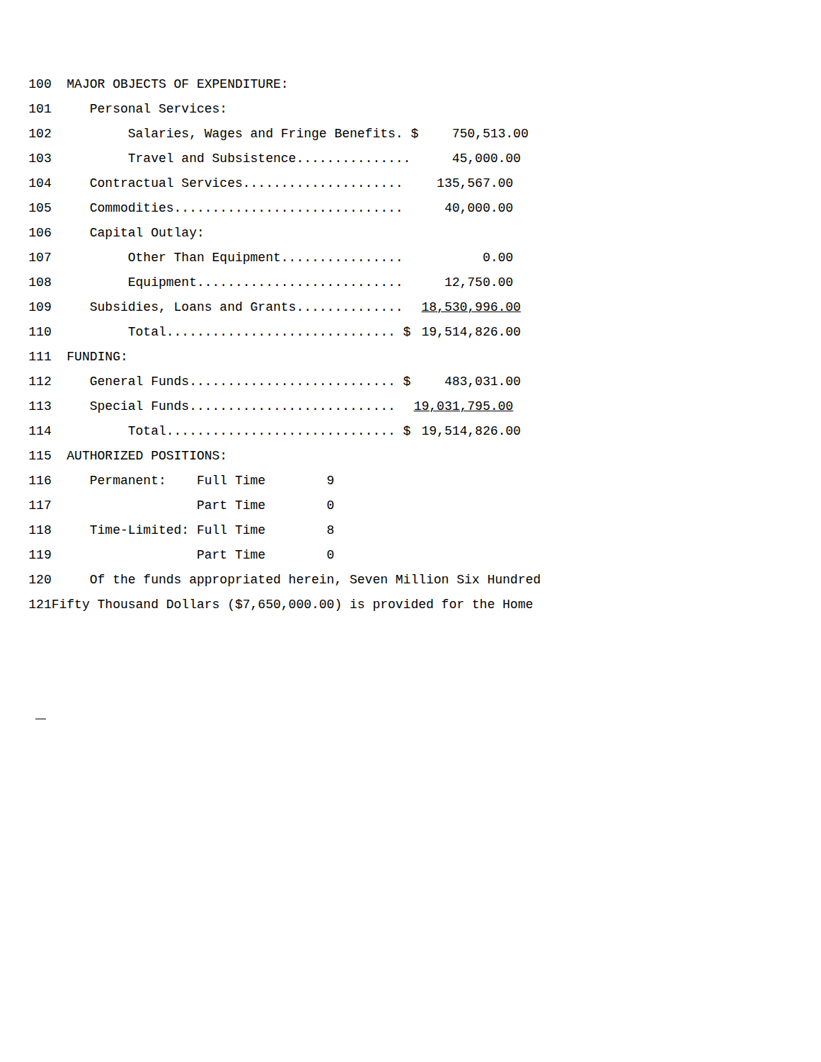| 100 | MAJOR OBJECTS OF EXPENDITURE: |
| 101 | Personal Services: |
| 102 | Salaries, Wages and Fringe Benefits. $ 750,513.00 |
| 103 | Travel and Subsistence............... 45,000.00 |
| 104 | Contractual Services..................... 135,567.00 |
| 105 | Commodities.............................. 40,000.00 |
| 106 | Capital Outlay: |
| 107 | Other Than Equipment................ 0.00 |
| 108 | Equipment........................... 12,750.00 |
| 109 | Subsidies, Loans and Grants.............. 18,530,996.00 |
| 110 | Total.............................. $ 19,514,826.00 |
| 111 | FUNDING: |
| 112 | General Funds........................... $ 483,031.00 |
| 113 | Special Funds........................... 19,031,795.00 |
| 114 | Total.............................. $ 19,514,826.00 |
| 115 | AUTHORIZED POSITIONS: |
| 116 | Permanent: Full Time 9 |
| 117 | Part Time 0 |
| 118 | Time-Limited: Full Time 8 |
| 119 | Part Time 0 |
| 120 | Of the funds appropriated herein, Seven Million Six Hundred |
| 121 | Fifty Thousand Dollars ($7,650,000.00) is provided for the Home |